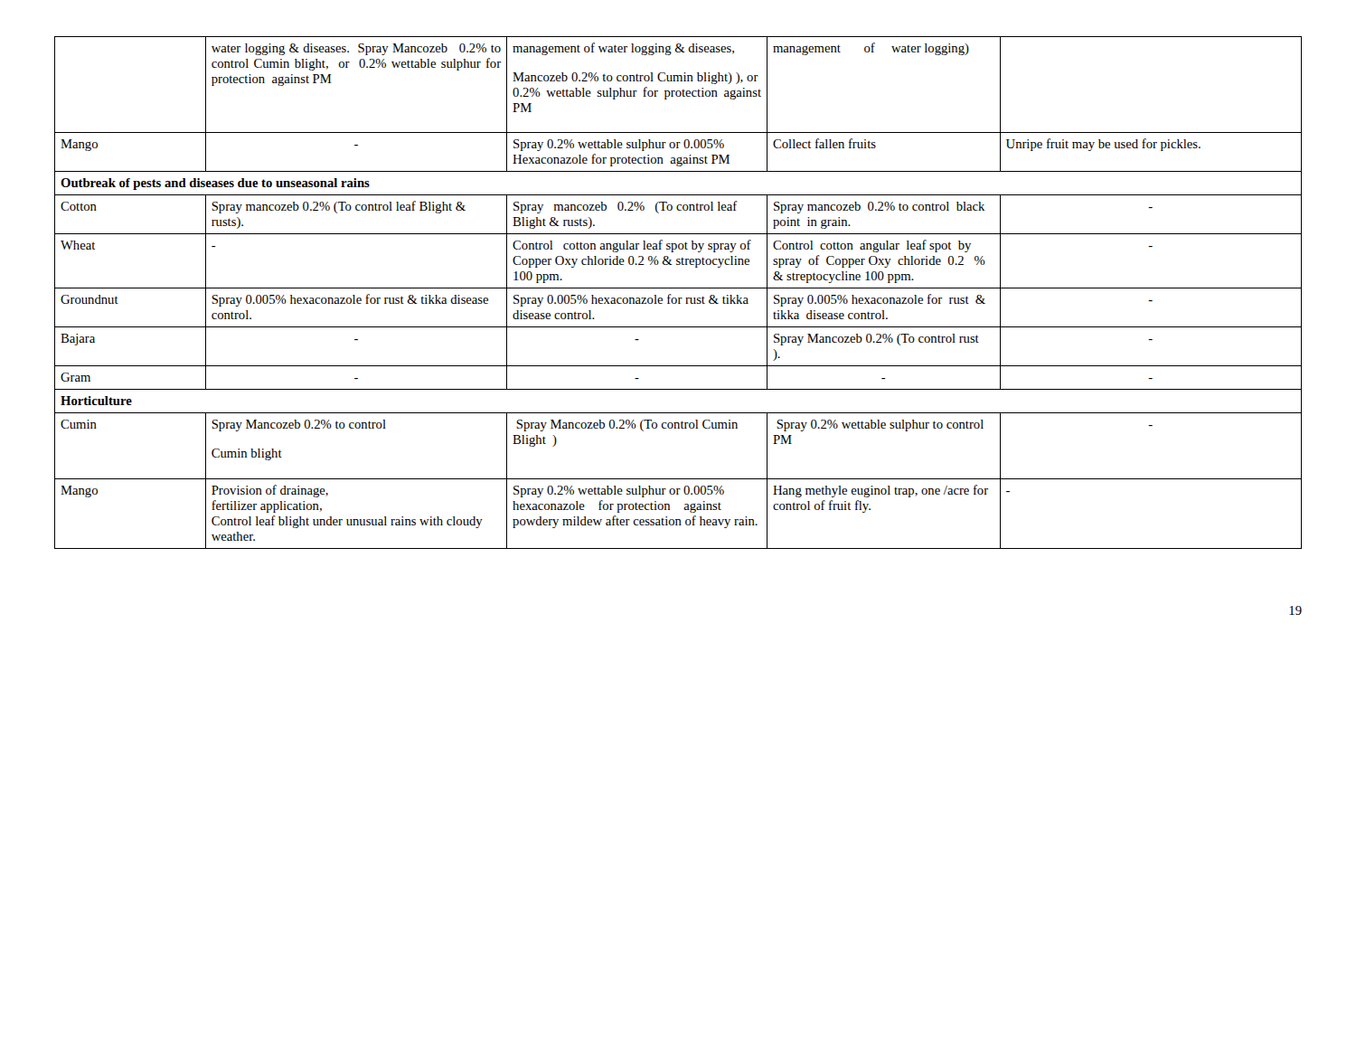| | water logging & diseases. Spray Mancozeb 0.2% to control Cumin blight, or 0.2% wettable sulphur for protection against PM | management of water logging & diseases, Mancozeb 0.2% to control Cumin blight) ), or 0.2% wettable sulphur for protection against PM | management of water logging) | |
| Mango | - | Spray 0.2% wettable sulphur or 0.005% Hexaconazole for protection against PM | Collect fallen fruits | Unripe fruit may be used for pickles. |
| Outbreak of pests and diseases due to unseasonal rains |
| Cotton | Spray mancozeb 0.2% (To control leaf Blight & rusts). | Spray mancozeb 0.2% (To control leaf Blight & rusts). | Spray mancozeb 0.2% to control black point in grain. | - |
| Wheat | - | Control cotton angular leaf spot by spray of Copper Oxy chloride 0.2 % & streptocycline 100 ppm. | Control cotton angular leaf spot by spray of Copper Oxy chloride 0.2 % & streptocycline 100 ppm. | - |
| Groundnut | Spray 0.005% hexaconazole for rust & tikka disease control. | Spray 0.005% hexaconazole for rust & tikka disease control. | Spray 0.005% hexaconazole for rust & tikka disease control. | - |
| Bajara | - | - | Spray Mancozeb 0.2% (To control rust ). | - |
| Gram | - | - | - | - |
| Horticulture |
| Cumin | Spray Mancozeb 0.2% to control Cumin blight | Spray Mancozeb 0.2% (To control Cumin Blight ) | Spray 0.2% wettable sulphur to control PM | - |
| Mango | Provision of drainage, fertilizer application, Control leaf blight under unusual rains with cloudy weather. | Spray 0.2% wettable sulphur or 0.005% hexaconazole for protection against powdery mildew after cessation of heavy rain. | Hang methyle euginol trap, one /acre for control of fruit fly. | - |
19